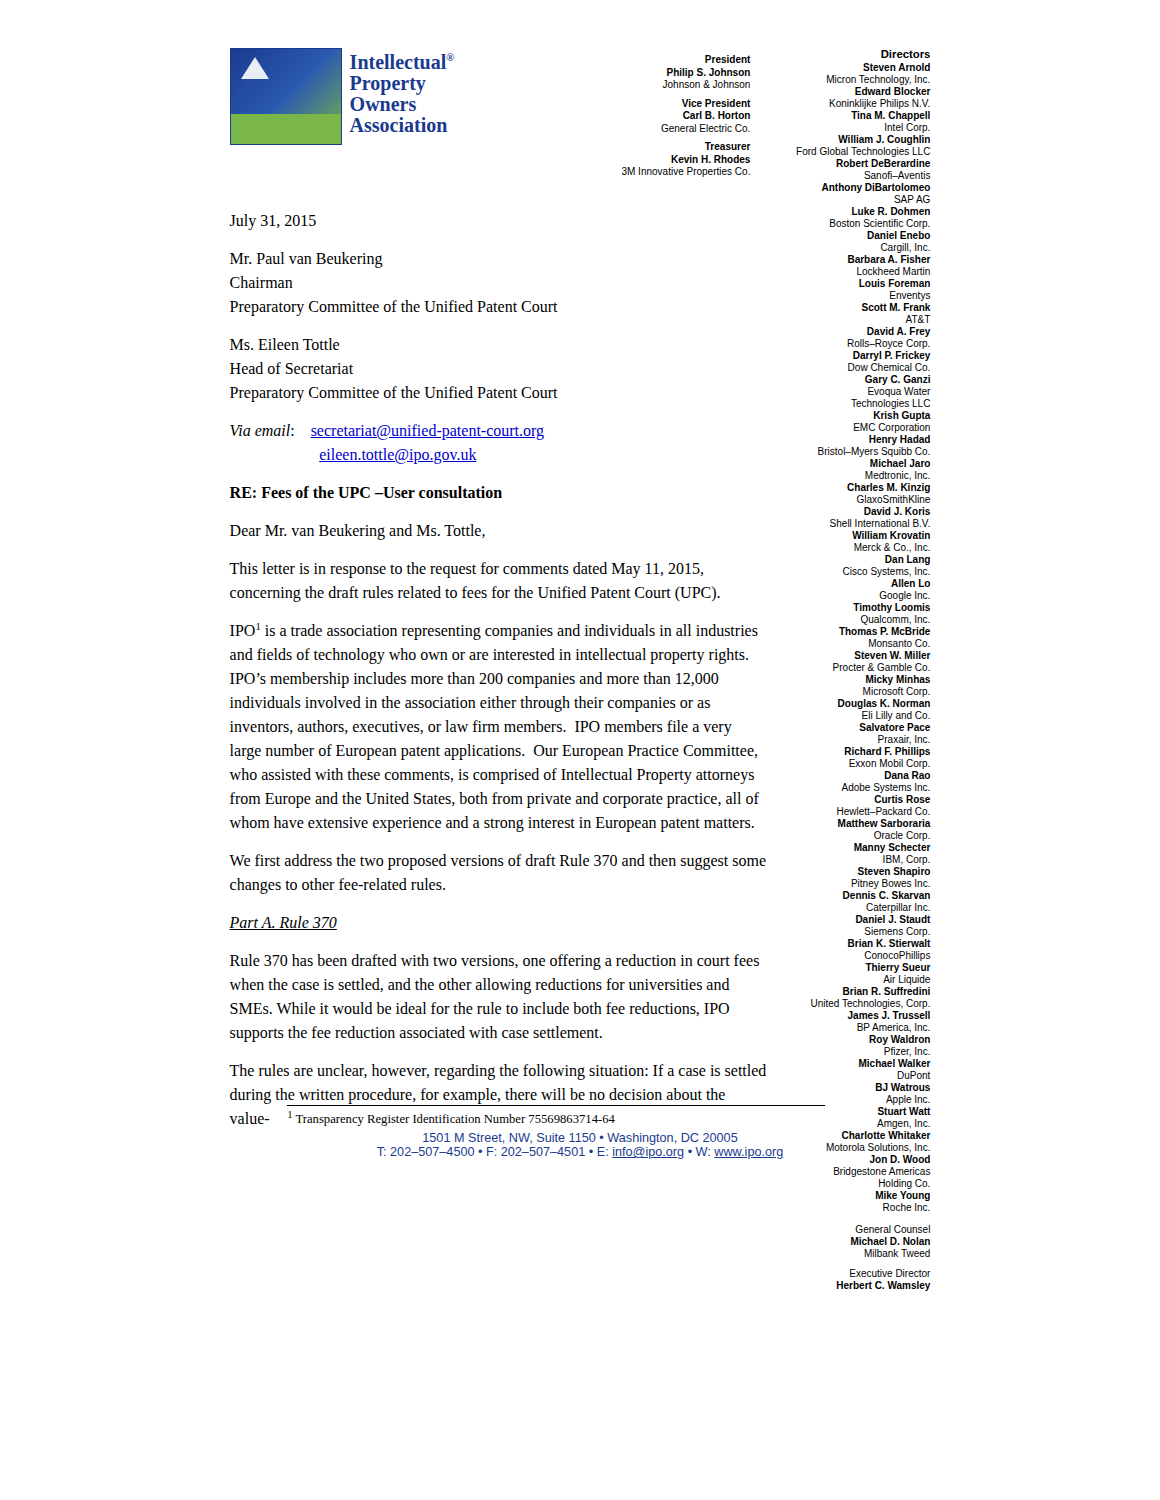Directors
Steven Arnold
Micron Technology, Inc.
Edward Blocker
Koninklijke Philips N.V.
Tina M. Chappell
Intel Corp.
William J. Coughlin
Ford Global Technologies LLC
Robert DeBerardine
Sanofi–Aventis
Anthony DiBartolomeo
SAP AG
Luke R. Dohmen
Boston Scientific Corp.
Daniel Enebo
Cargill, Inc.
Barbara A. Fisher
Lockheed Martin
Louis Foreman
Enventys
Scott M. Frank
AT&T
David A. Frey
Rolls–Royce Corp.
Darryl P. Frickey
Dow Chemical Co.
Gary C. Ganzi
Evoqua Water
Technologies LLC
Krish Gupta
EMC Corporation
Henry Hadad
Bristol–Myers Squibb Co.
Michael Jaro
Medtronic, Inc.
Charles M. Kinzig
GlaxoSmithKline
David J. Koris
Shell International B.V.
William Krovatin
Merck & Co., Inc.
Dan Lang
Cisco Systems, Inc.
Allen Lo
Google Inc.
Timothy Loomis
Qualcomm, Inc.
Thomas P. McBride
Monsanto Co.
Steven W. Miller
Procter & Gamble Co.
Micky Minhas
Microsoft Corp.
Douglas K. Norman
Eli Lilly and Co.
Salvatore Pace
Praxair, Inc.
Richard F. Phillips
Exxon Mobil Corp.
Dana Rao
Adobe Systems Inc.
Curtis Rose
Hewlett–Packard Co.
Matthew Sarboraria
Oracle Corp.
Manny Schecter
IBM, Corp.
Steven Shapiro
Pitney Bowes Inc.
Dennis C. Skarvan
Caterpillar Inc.
Daniel J. Staudt
Siemens Corp.
Brian K. Stierwalt
ConocoPhillips
Thierry Sueur
Air Liquide
Brian R. Suffredini
United Technologies, Corp.
James J. Trussell
BP America, Inc.
Roy Waldron
Pfizer, Inc.
Michael Walker
DuPont
BJ Watrous
Apple Inc.
Stuart Watt
Amgen, Inc.
Charlotte Whitaker
Motorola Solutions, Inc.
Jon D. Wood
Bridgestone Americas
Holding Co.
Mike Young
Roche Inc.
General Counsel
Michael D. Nolan
Milbank Tweed
Executive Director
Herbert C. Wamsley
Intellectual®
Property
Owners
Association
President
Philip S. Johnson
Johnson & Johnson
Vice President
Carl B. Horton
General Electric Co.
Treasurer
Kevin H. Rhodes
3M Innovative Properties Co.
July 31, 2015
Mr. Paul van Beukering
Chairman
Preparatory Committee of the Unified Patent Court
Ms. Eileen Tottle
Head of Secretariat
Preparatory Committee of the Unified Patent Court
Via email: secretariat@unified-patent-court.org
eileen.tottle@ipo.gov.uk
RE: Fees of the UPC –User consultation
Dear Mr. van Beukering and Ms. Tottle,
This letter is in response to the request for comments dated May 11, 2015, concerning the draft rules related to fees for the Unified Patent Court (UPC).
IPO1 is a trade association representing companies and individuals in all industries and fields of technology who own or are interested in intellectual property rights. IPO’s membership includes more than 200 companies and more than 12,000 individuals involved in the association either through their companies or as inventors, authors, executives, or law firm members. IPO members file a very large number of European patent applications. Our European Practice Committee, who assisted with these comments, is comprised of Intellectual Property attorneys from Europe and the United States, both from private and corporate practice, all of whom have extensive experience and a strong interest in European patent matters.
We first address the two proposed versions of draft Rule 370 and then suggest some changes to other fee-related rules.
Part A. Rule 370
Rule 370 has been drafted with two versions, one offering a reduction in court fees when the case is settled, and the other allowing reductions for universities and SMEs. While it would be ideal for the rule to include both fee reductions, IPO supports the fee reduction associated with case settlement.
The rules are unclear, however, regarding the following situation: If a case is settled during the written procedure, for example, there will be no decision about the value-
1 Transparency Register Identification Number 75569863714-64
1501 M Street, NW, Suite 1150 • Washington, DC 20005
T: 202–507–4500 • F: 202–507–4501 • E: info@ipo.org • W: www.ipo.org